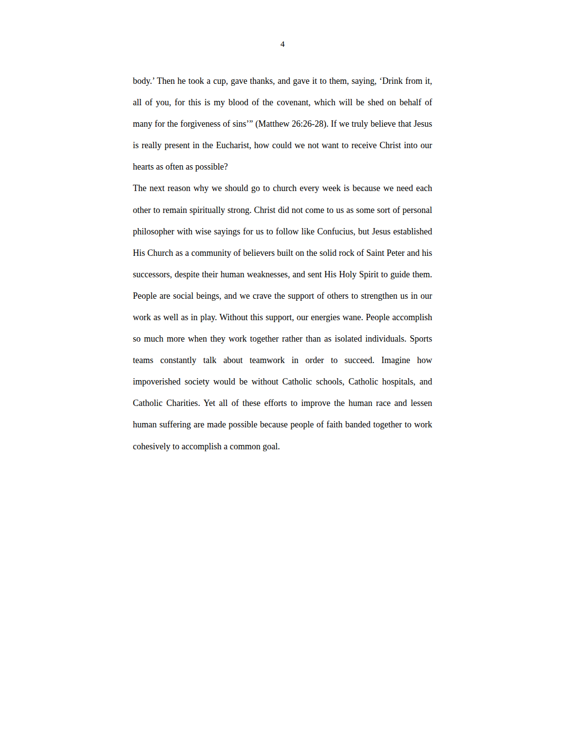4
body.’ Then he took a cup, gave thanks, and gave it to them, saying, ‘Drink from it, all of you, for this is my blood of the covenant, which will be shed on behalf of many for the forgiveness of sins’” (Matthew 26:26-28). If we truly believe that Jesus is really present in the Eucharist, how could we not want to receive Christ into our hearts as often as possible?
The next reason why we should go to church every week is because we need each other to remain spiritually strong. Christ did not come to us as some sort of personal philosopher with wise sayings for us to follow like Confucius, but Jesus established His Church as a community of believers built on the solid rock of Saint Peter and his successors, despite their human weaknesses, and sent His Holy Spirit to guide them. People are social beings, and we crave the support of others to strengthen us in our work as well as in play. Without this support, our energies wane. People accomplish so much more when they work together rather than as isolated individuals. Sports teams constantly talk about teamwork in order to succeed. Imagine how impoverished society would be without Catholic schools, Catholic hospitals, and Catholic Charities. Yet all of these efforts to improve the human race and lessen human suffering are made possible because people of faith banded together to work cohesively to accomplish a common goal.